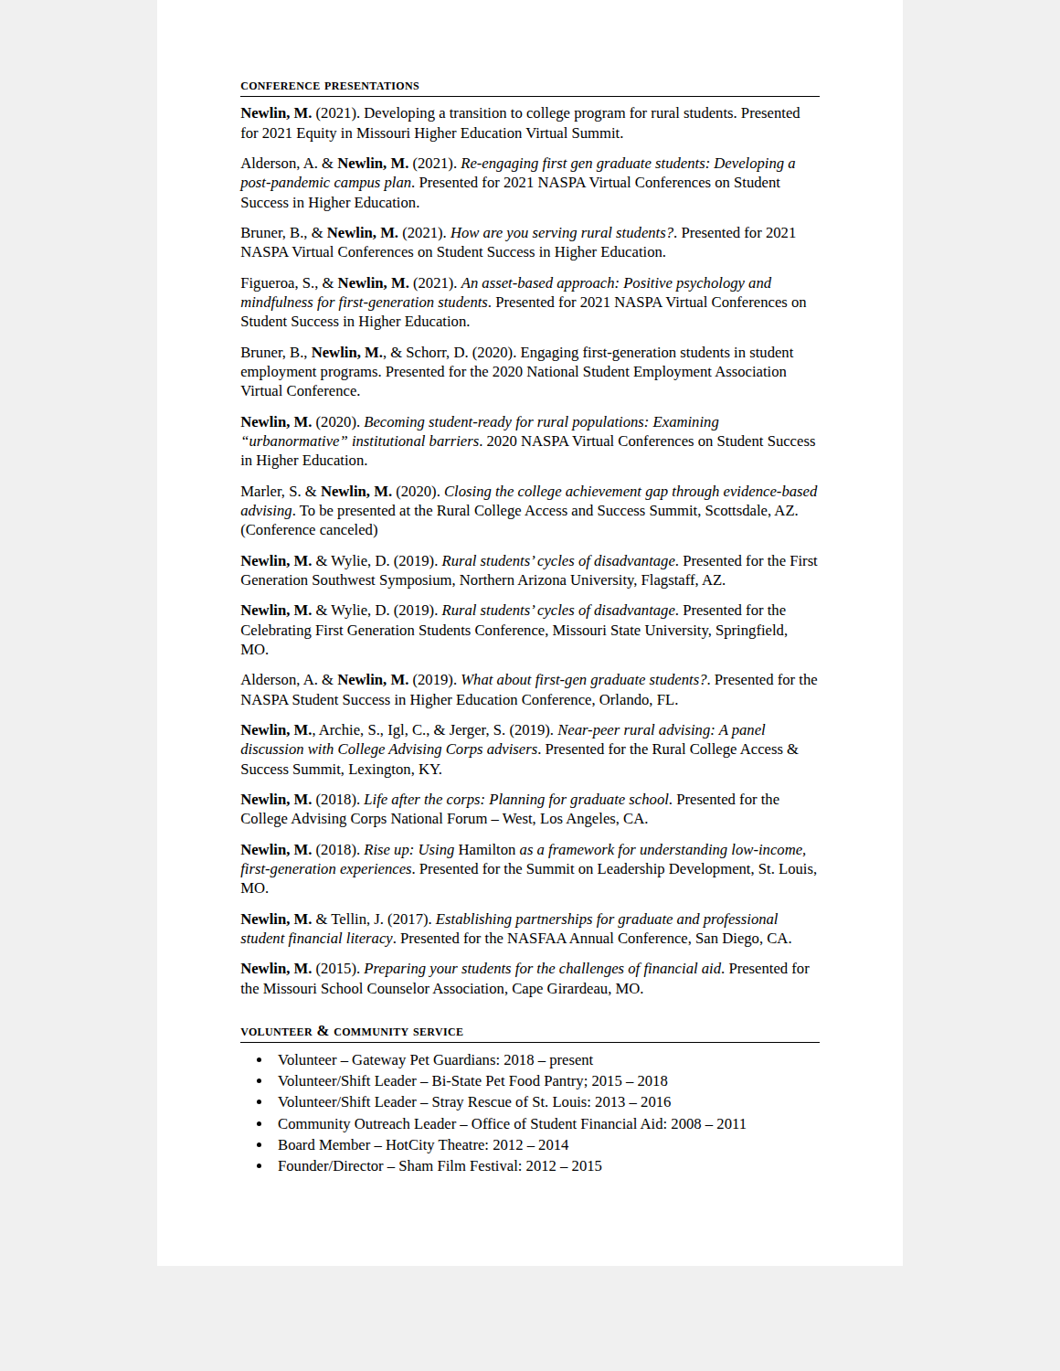Conference Presentations
Newlin, M. (2021). Developing a transition to college program for rural students. Presented for 2021 Equity in Missouri Higher Education Virtual Summit.
Alderson, A. & Newlin, M. (2021). Re-engaging first gen graduate students: Developing a post-pandemic campus plan. Presented for 2021 NASPA Virtual Conferences on Student Success in Higher Education.
Bruner, B., & Newlin, M. (2021). How are you serving rural students?. Presented for 2021 NASPA Virtual Conferences on Student Success in Higher Education.
Figueroa, S., & Newlin, M. (2021). An asset-based approach: Positive psychology and mindfulness for first-generation students. Presented for 2021 NASPA Virtual Conferences on Student Success in Higher Education.
Bruner, B., Newlin, M., & Schorr, D. (2020). Engaging first-generation students in student employment programs. Presented for the 2020 National Student Employment Association Virtual Conference.
Newlin, M. (2020). Becoming student-ready for rural populations: Examining “urbanormative” institutional barriers. 2020 NASPA Virtual Conferences on Student Success in Higher Education.
Marler, S. & Newlin, M. (2020). Closing the college achievement gap through evidence-based advising. To be presented at the Rural College Access and Success Summit, Scottsdale, AZ. (Conference canceled)
Newlin, M. & Wylie, D. (2019). Rural students’ cycles of disadvantage. Presented for the First Generation Southwest Symposium, Northern Arizona University, Flagstaff, AZ.
Newlin, M. & Wylie, D. (2019). Rural students’ cycles of disadvantage. Presented for the Celebrating First Generation Students Conference, Missouri State University, Springfield, MO.
Alderson, A. & Newlin, M. (2019). What about first-gen graduate students?. Presented for the NASPA Student Success in Higher Education Conference, Orlando, FL.
Newlin, M., Archie, S., Igl, C., & Jerger, S. (2019). Near-peer rural advising: A panel discussion with College Advising Corps advisers. Presented for the Rural College Access & Success Summit, Lexington, KY.
Newlin, M. (2018). Life after the corps: Planning for graduate school. Presented for the College Advising Corps National Forum – West, Los Angeles, CA.
Newlin, M. (2018). Rise up: Using Hamilton as a framework for understanding low-income, first-generation experiences. Presented for the Summit on Leadership Development, St. Louis, MO.
Newlin, M. & Tellin, J. (2017). Establishing partnerships for graduate and professional student financial literacy. Presented for the NASFAA Annual Conference, San Diego, CA.
Newlin, M. (2015). Preparing your students for the challenges of financial aid. Presented for the Missouri School Counselor Association, Cape Girardeau, MO.
Volunteer & Community Service
Volunteer – Gateway Pet Guardians: 2018 – present
Volunteer/Shift Leader – Bi-State Pet Food Pantry; 2015 – 2018
Volunteer/Shift Leader – Stray Rescue of St. Louis: 2013 – 2016
Community Outreach Leader – Office of Student Financial Aid: 2008 – 2011
Board Member – HotCity Theatre: 2012 – 2014
Founder/Director – Sham Film Festival: 2012 – 2015